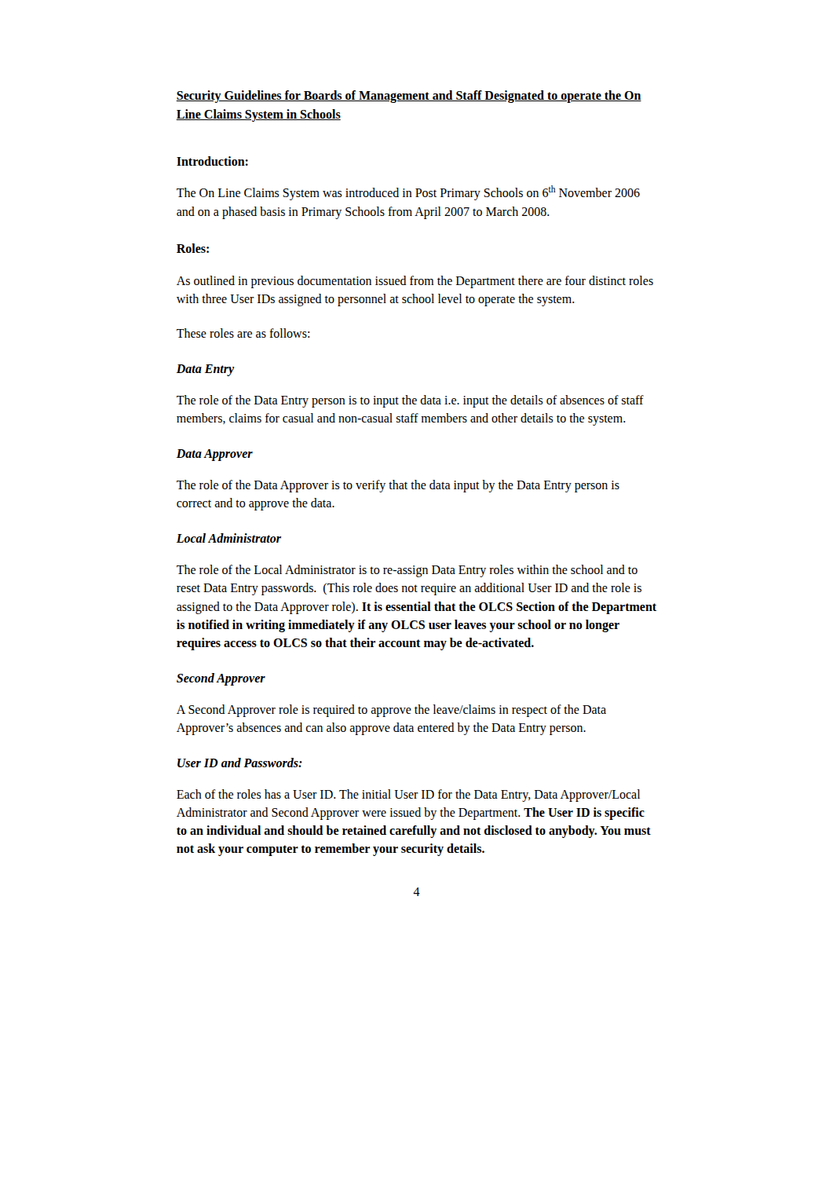Security Guidelines for Boards of Management and Staff Designated to operate the On Line Claims System in Schools
Introduction:
The On Line Claims System was introduced in Post Primary Schools on 6th November 2006 and on a phased basis in Primary Schools from April 2007 to March 2008.
Roles:
As outlined in previous documentation issued from the Department there are four distinct roles with three User IDs assigned to personnel at school level to operate the system.
These roles are as follows:
Data Entry
The role of the Data Entry person is to input the data i.e. input the details of absences of staff members, claims for casual and non-casual staff members and other details to the system.
Data Approver
The role of the Data Approver is to verify that the data input by the Data Entry person is correct and to approve the data.
Local Administrator
The role of the Local Administrator is to re-assign Data Entry roles within the school and to reset Data Entry passwords. (This role does not require an additional User ID and the role is assigned to the Data Approver role). It is essential that the OLCS Section of the Department is notified in writing immediately if any OLCS user leaves your school or no longer requires access to OLCS so that their account may be de-activated.
Second Approver
A Second Approver role is required to approve the leave/claims in respect of the Data Approver’s absences and can also approve data entered by the Data Entry person.
User ID and Passwords:
Each of the roles has a User ID. The initial User ID for the Data Entry, Data Approver/Local Administrator and Second Approver were issued by the Department. The User ID is specific to an individual and should be retained carefully and not disclosed to anybody. You must not ask your computer to remember your security details.
4